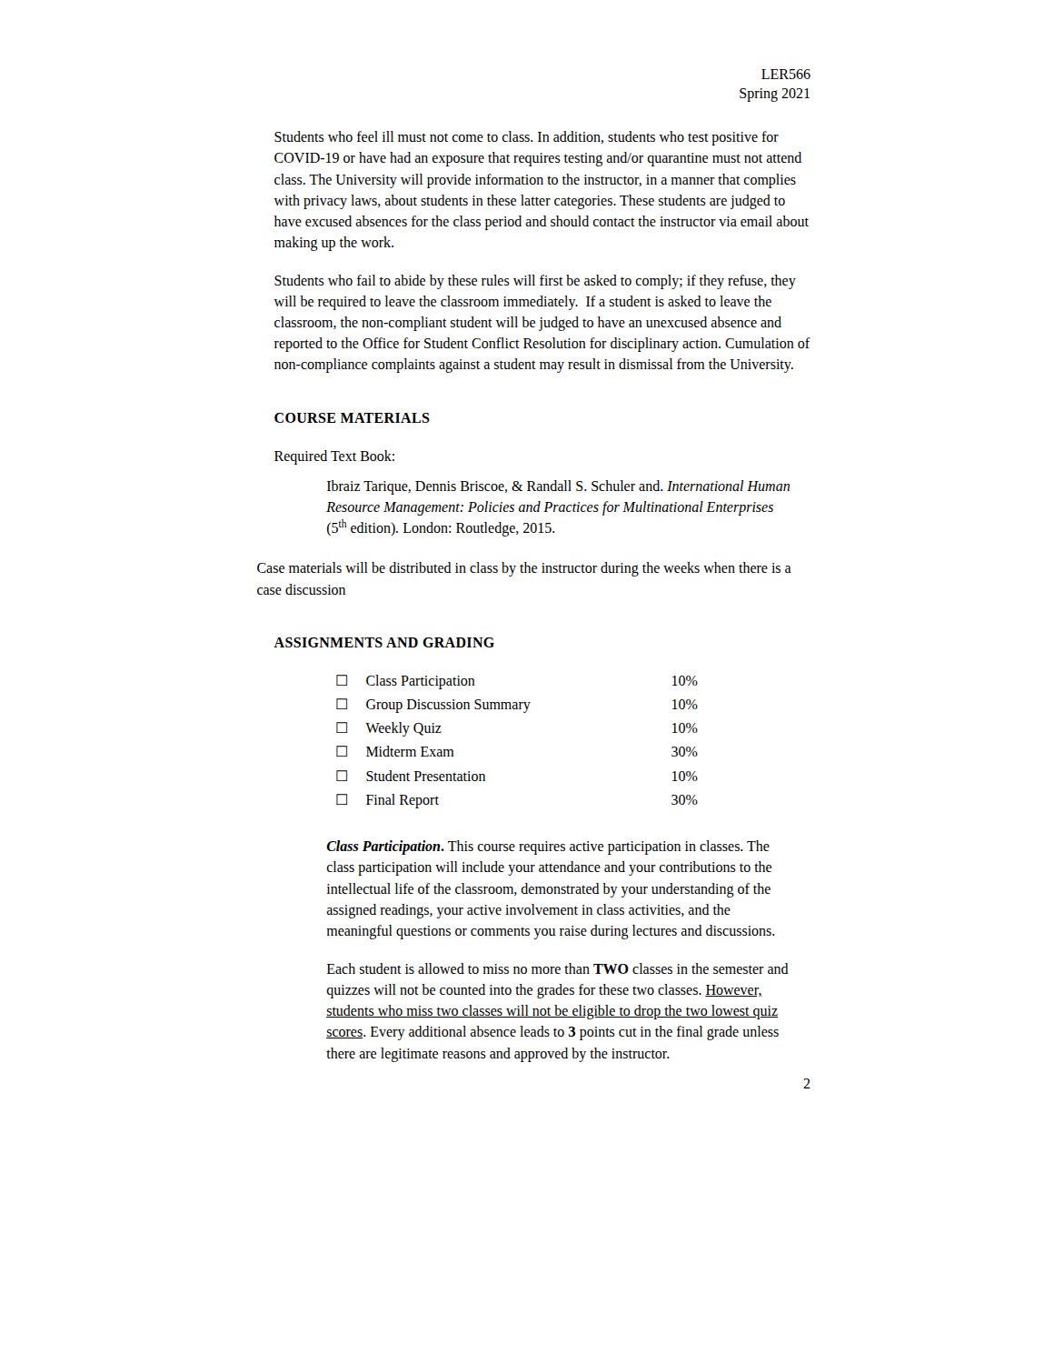LER566
Spring 2021
Students who feel ill must not come to class. In addition, students who test positive for COVID-19 or have had an exposure that requires testing and/or quarantine must not attend class. The University will provide information to the instructor, in a manner that complies with privacy laws, about students in these latter categories. These students are judged to have excused absences for the class period and should contact the instructor via email about making up the work.
Students who fail to abide by these rules will first be asked to comply; if they refuse, they will be required to leave the classroom immediately. If a student is asked to leave the classroom, the non-compliant student will be judged to have an unexcused absence and reported to the Office for Student Conflict Resolution for disciplinary action. Cumulation of non-compliance complaints against a student may result in dismissal from the University.
COURSE MATERIALS
Required Text Book:
Ibraiz Tarique, Dennis Briscoe, & Randall S. Schuler and. International Human Resource Management: Policies and Practices for Multinational Enterprises (5th edition). London: Routledge, 2015.
Case materials will be distributed in class by the instructor during the weeks when there is a case discussion
ASSIGNMENTS AND GRADING
| ☐ | Class Participation | 10% |
| ☐ | Group Discussion Summary | 10% |
| ☐ | Weekly Quiz | 10% |
| ☐ | Midterm Exam | 30% |
| ☐ | Student Presentation | 10% |
| ☐ | Final Report | 30% |
Class Participation. This course requires active participation in classes. The class participation will include your attendance and your contributions to the intellectual life of the classroom, demonstrated by your understanding of the assigned readings, your active involvement in class activities, and the meaningful questions or comments you raise during lectures and discussions.
Each student is allowed to miss no more than TWO classes in the semester and quizzes will not be counted into the grades for these two classes. However, students who miss two classes will not be eligible to drop the two lowest quiz scores. Every additional absence leads to 3 points cut in the final grade unless there are legitimate reasons and approved by the instructor.
2